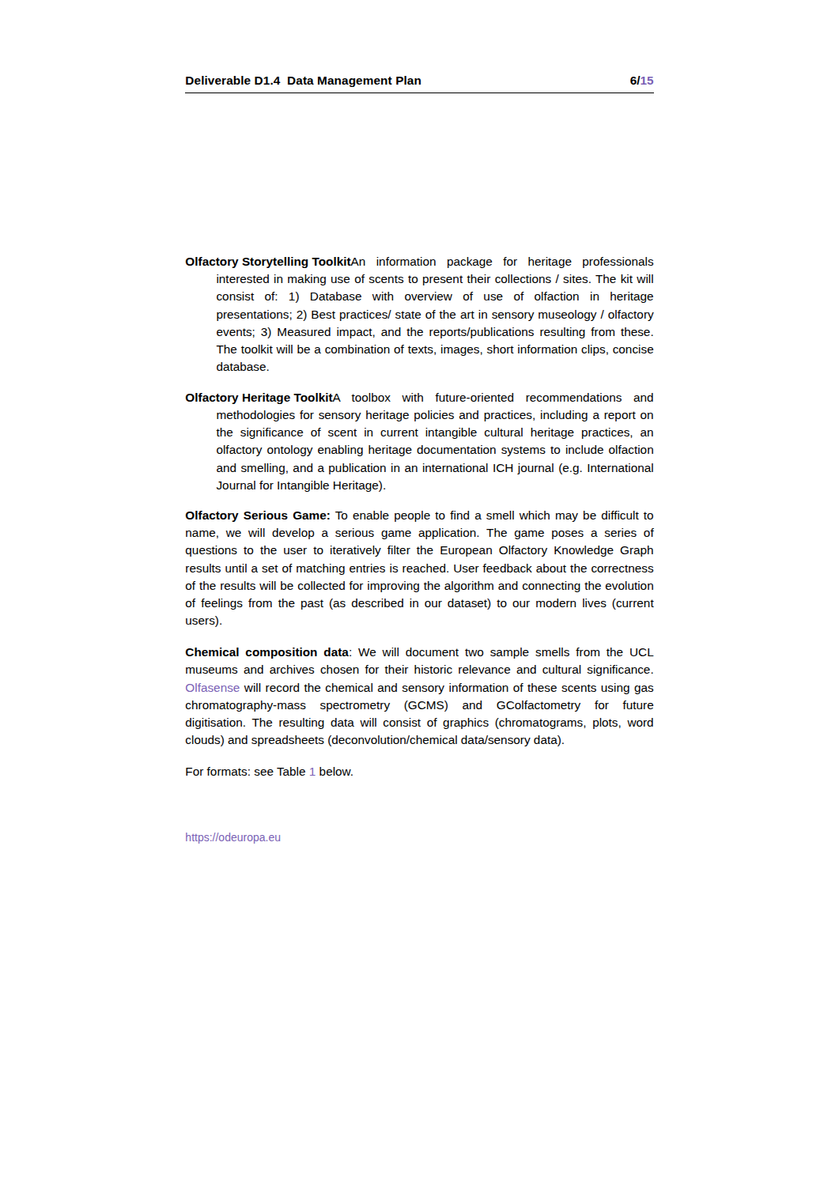Deliverable D1.4 Data Management Plan 6/15
Olfactory Storytelling Toolkit
An information package for heritage professionals interested in making use of scents to present their collections / sites. The kit will consist of: 1) Database with overview of use of olfaction in heritage presentations; 2) Best practices/ state of the art in sensory museology / olfactory events; 3) Measured impact, and the reports/publications resulting from these. The toolkit will be a combination of texts, images, short information clips, concise database.
Olfactory Heritage Toolkit
A toolbox with future-oriented recommendations and methodologies for sensory heritage policies and practices, including a report on the significance of scent in current intangible cultural heritage practices, an olfactory ontology enabling heritage documentation systems to include olfaction and smelling, and a publication in an international ICH journal (e.g. International Journal for Intangible Heritage).
Olfactory Serious Game: To enable people to find a smell which may be difficult to name, we will develop a serious game application. The game poses a series of questions to the user to iteratively filter the European Olfactory Knowledge Graph results until a set of matching entries is reached. User feedback about the correctness of the results will be collected for improving the algorithm and connecting the evolution of feelings from the past (as described in our dataset) to our modern lives (current users).
Chemical composition data: We will document two sample smells from the UCL museums and archives chosen for their historic relevance and cultural significance. Olfasense will record the chemical and sensory information of these scents using gas chromatography-mass spectrometry (GCMS) and GColfactometry for future digitisation. The resulting data will consist of graphics (chromatograms, plots, word clouds) and spreadsheets (deconvolution/chemical data/sensory data).
For formats: see Table 1 below.
https://odeuropa.eu